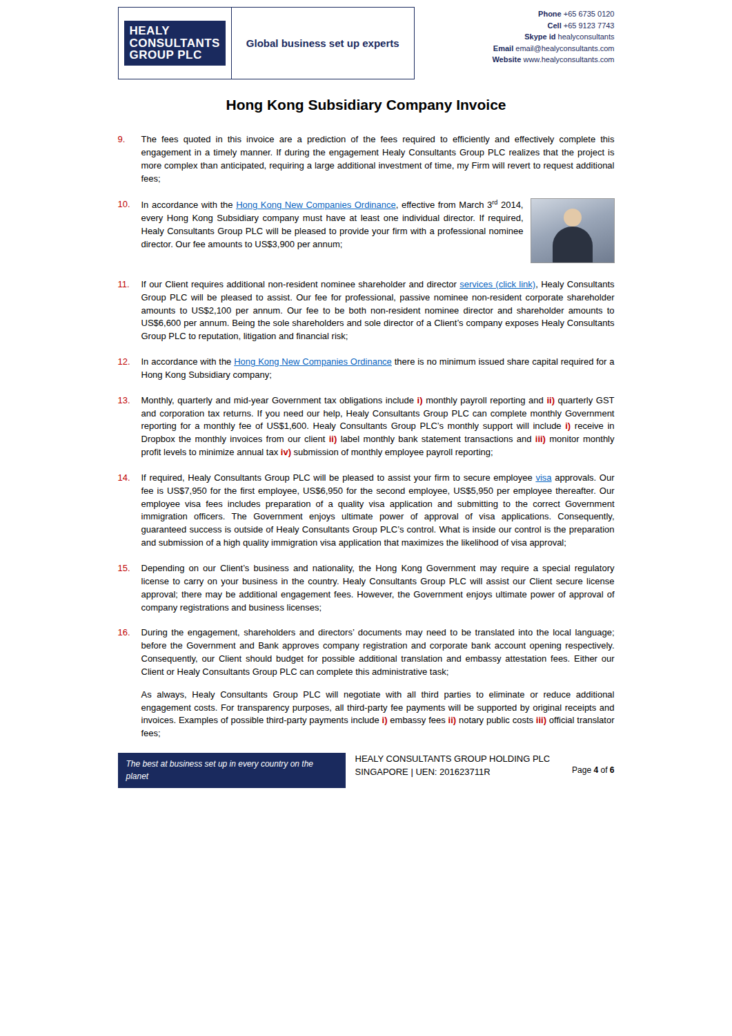HEALY
CONSULTANTS
GROUP PLC
Global business set up experts
Phone +65 6735 0120
Cell +65 9123 7743
Skype id healyconsultants
Email email@healyconsultants.com
Website www.healyconsultants.com
Hong Kong Subsidiary Company Invoice
9. The fees quoted in this invoice are a prediction of the fees required to efficiently and effectively complete this engagement in a timely manner. If during the engagement Healy Consultants Group PLC realizes that the project is more complex than anticipated, requiring a large additional investment of time, my Firm will revert to request additional fees;
10.
In accordance with the Hong Kong New Companies Ordinance, effective from March 3rd 2014, every Hong Kong Subsidiary company must have at least one individual director. If required, Healy Consultants Group PLC will be pleased to provide your firm with a professional nominee director. Our fee amounts to US$3,900 per annum;
11. If our Client requires additional non-resident nominee shareholder and director services (click link), Healy Consultants Group PLC will be pleased to assist. Our fee for professional, passive nominee non-resident corporate shareholder amounts to US$2,100 per annum. Our fee to be both non-resident nominee director and shareholder amounts to US$6,600 per annum. Being the sole shareholders and sole director of a Client’s company exposes Healy Consultants Group PLC to reputation, litigation and financial risk;
12. In accordance with the Hong Kong New Companies Ordinance there is no minimum issued share capital required for a Hong Kong Subsidiary company;
13. Monthly, quarterly and mid-year Government tax obligations include i) monthly payroll reporting and ii) quarterly GST and corporation tax returns. If you need our help, Healy Consultants Group PLC can complete monthly Government reporting for a monthly fee of US$1,600. Healy Consultants Group PLC’s monthly support will include i) receive in Dropbox the monthly invoices from our client ii) label monthly bank statement transactions and iii) monitor monthly profit levels to minimize annual tax iv) submission of monthly employee payroll reporting;
14. If required, Healy Consultants Group PLC will be pleased to assist your firm to secure employee visa approvals. Our fee is US$7,950 for the first employee, US$6,950 for the second employee, US$5,950 per employee thereafter. Our employee visa fees includes preparation of a quality visa application and submitting to the correct Government immigration officers. The Government enjoys ultimate power of approval of visa applications. Consequently, guaranteed success is outside of Healy Consultants Group PLC’s control. What is inside our control is the preparation and submission of a high quality immigration visa application that maximizes the likelihood of visa approval;
15. Depending on our Client’s business and nationality, the Hong Kong Government may require a special regulatory license to carry on your business in the country. Healy Consultants Group PLC will assist our Client secure license approval; there may be additional engagement fees. However, the Government enjoys ultimate power of approval of company registrations and business licenses;
16. During the engagement, shareholders and directors’ documents may need to be translated into the local language; before the Government and Bank approves company registration and corporate bank account opening respectively. Consequently, our Client should budget for possible additional translation and embassy attestation fees. Either our Client or Healy Consultants Group PLC can complete this administrative task;
As always, Healy Consultants Group PLC will negotiate with all third parties to eliminate or reduce additional engagement costs. For transparency purposes, all third-party fee payments will be supported by original receipts and invoices. Examples of possible third-party payments include i) embassy fees ii) notary public costs iii) official translator fees;
The best at business set up in every country on the planet
HEALY CONSULTANTS GROUP HOLDING PLC
SINGAPORE | UEN: 201623711R
Page 4 of 6